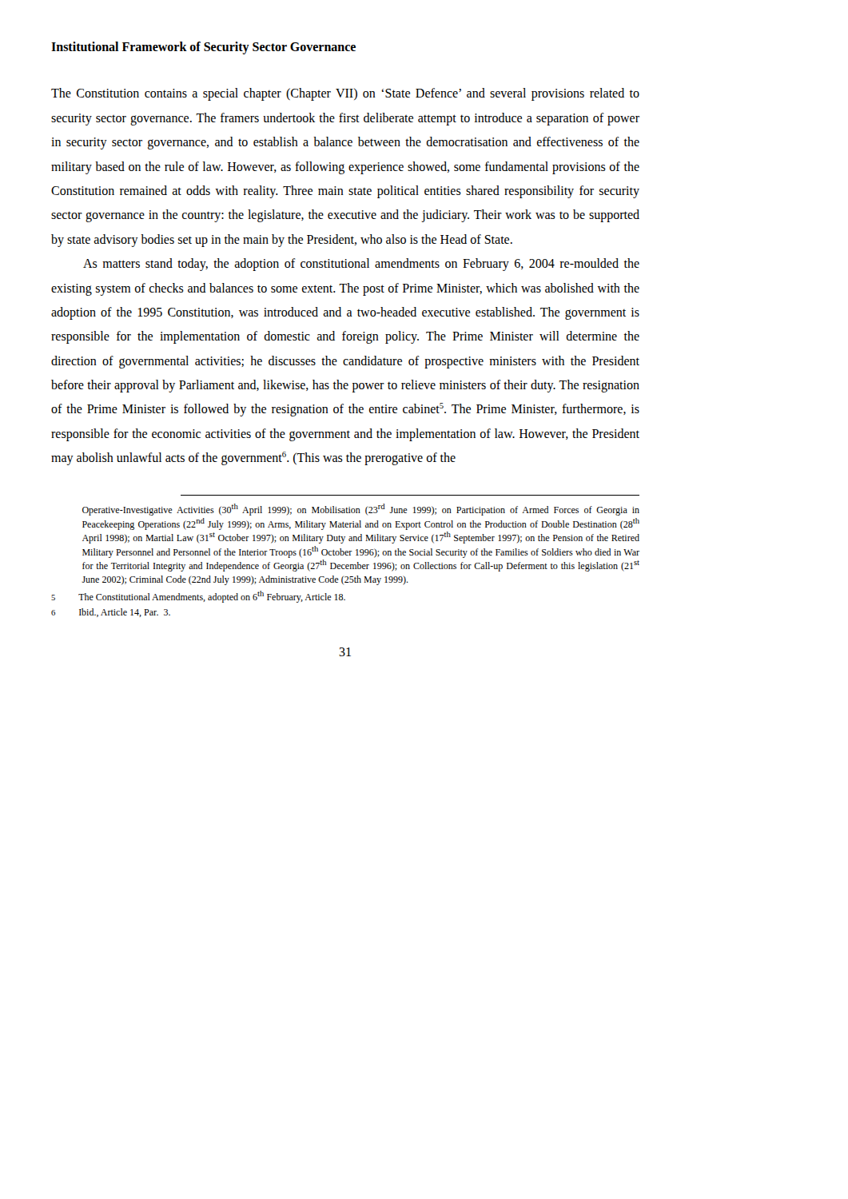Institutional Framework of Security Sector Governance
The Constitution contains a special chapter (Chapter VII) on ‘State Defence’ and several provisions related to security sector governance. The framers undertook the first deliberate attempt to introduce a separation of power in security sector governance, and to establish a balance between the democratisation and effectiveness of the military based on the rule of law. However, as following experience showed, some fundamental provisions of the Constitution remained at odds with reality. Three main state political entities shared responsibility for security sector governance in the country: the legislature, the executive and the judiciary. Their work was to be supported by state advisory bodies set up in the main by the President, who also is the Head of State.
As matters stand today, the adoption of constitutional amendments on February 6, 2004 re-moulded the existing system of checks and balances to some extent. The post of Prime Minister, which was abolished with the adoption of the 1995 Constitution, was introduced and a two-headed executive established. The government is responsible for the implementation of domestic and foreign policy. The Prime Minister will determine the direction of governmental activities; he discusses the candidature of prospective ministers with the President before their approval by Parliament and, likewise, has the power to relieve ministers of their duty. The resignation of the Prime Minister is followed by the resignation of the entire cabinet5. The Prime Minister, furthermore, is responsible for the economic activities of the government and the implementation of law. However, the President may abolish unlawful acts of the government6. (This was the prerogative of the
Operative-Investigative Activities (30th April 1999); on Mobilisation (23rd June 1999); on Participation of Armed Forces of Georgia in Peacekeeping Operations (22nd July 1999); on Arms, Military Material and on Export Control on the Production of Double Destination (28th April 1998); on Martial Law (31st October 1997); on Military Duty and Military Service (17th September 1997); on the Pension of the Retired Military Personnel and Personnel of the Interior Troops (16th October 1996); on the Social Security of the Families of Soldiers who died in War for the Territorial Integrity and Independence of Georgia (27th December 1996); on Collections for Call-up Deferment to this legislation (21st June 2002); Criminal Code (22nd July 1999); Administrative Code (25th May 1999).
5
The Constitutional Amendments, adopted on 6th February, Article 18.
6
Ibid., Article 14, Par. 3.
31